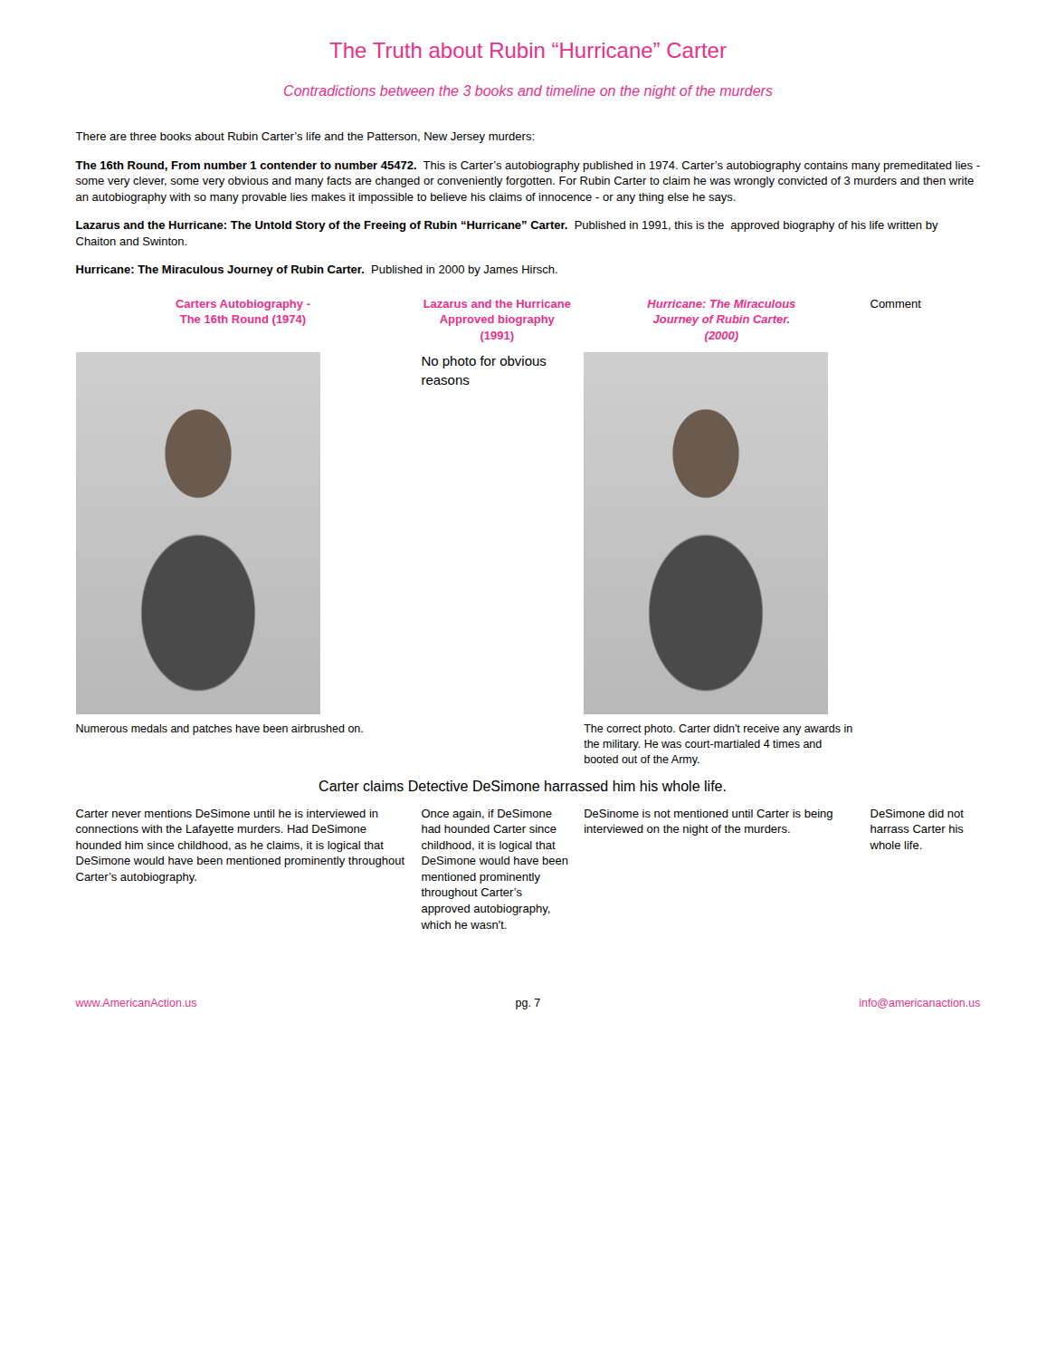The Truth about Rubin “Hurricane” Carter
Contradictions between the 3 books and timeline on the night of the murders
There are three books about Rubin Carter’s life and the Patterson, New Jersey murders:
The 16th Round, From number 1 contender to number 45472. This is Carter’s autobiography published in 1974. Carter’s autobiography contains many premeditated lies - some very clever, some very obvious and many facts are changed or conveniently forgotten. For Rubin Carter to claim he was wrongly convicted of 3 murders and then write an autobiography with so many provable lies makes it impossible to believe his claims of innocence - or any thing else he says.
Lazarus and the Hurricane: The Untold Story of the Freeing of Rubin “Hurricane” Carter. Published in 1991, this is the approved biography of his life written by Chaiton and Swinton.
Hurricane: The Miraculous Journey of Rubin Carter. Published in 2000 by James Hirsch.
| Carters Autobiography - The 16th Round (1974) | Lazarus and the Hurricane Approved biography (1991) | Hurricane: The Miraculous Journey of Rubin Carter. (2000) | Comment |
| --- | --- | --- | --- |
| Numerous medals and patches have been airbrushed on. | No photo for obvious reasons | The correct photo. Carter didn't receive any awards in the military. He was court-martialed 4 times and booted out of the Army. | |
| Carter claims Detective DeSimone harrassed him his whole life. |
| Carter never mentions DeSimone until he is interviewed in connections with the Lafayette murders. Had DeSimone hounded him since childhood, as he claims, it is logical that DeSimone would have been mentioned prominently throughout Carter’s autobiography. | Once again, if DeSimone had hounded Carter since childhood, it is logical that DeSimone would have been mentioned prominently throughout Carter’s approved autobiography, which he wasn't. | DeSinome is not mentioned until Carter is being interviewed on the night of the murders. | DeSimone did not harrass Carter his whole life. |
www.AmericanAction.us pg. 7 info@americanaction.us